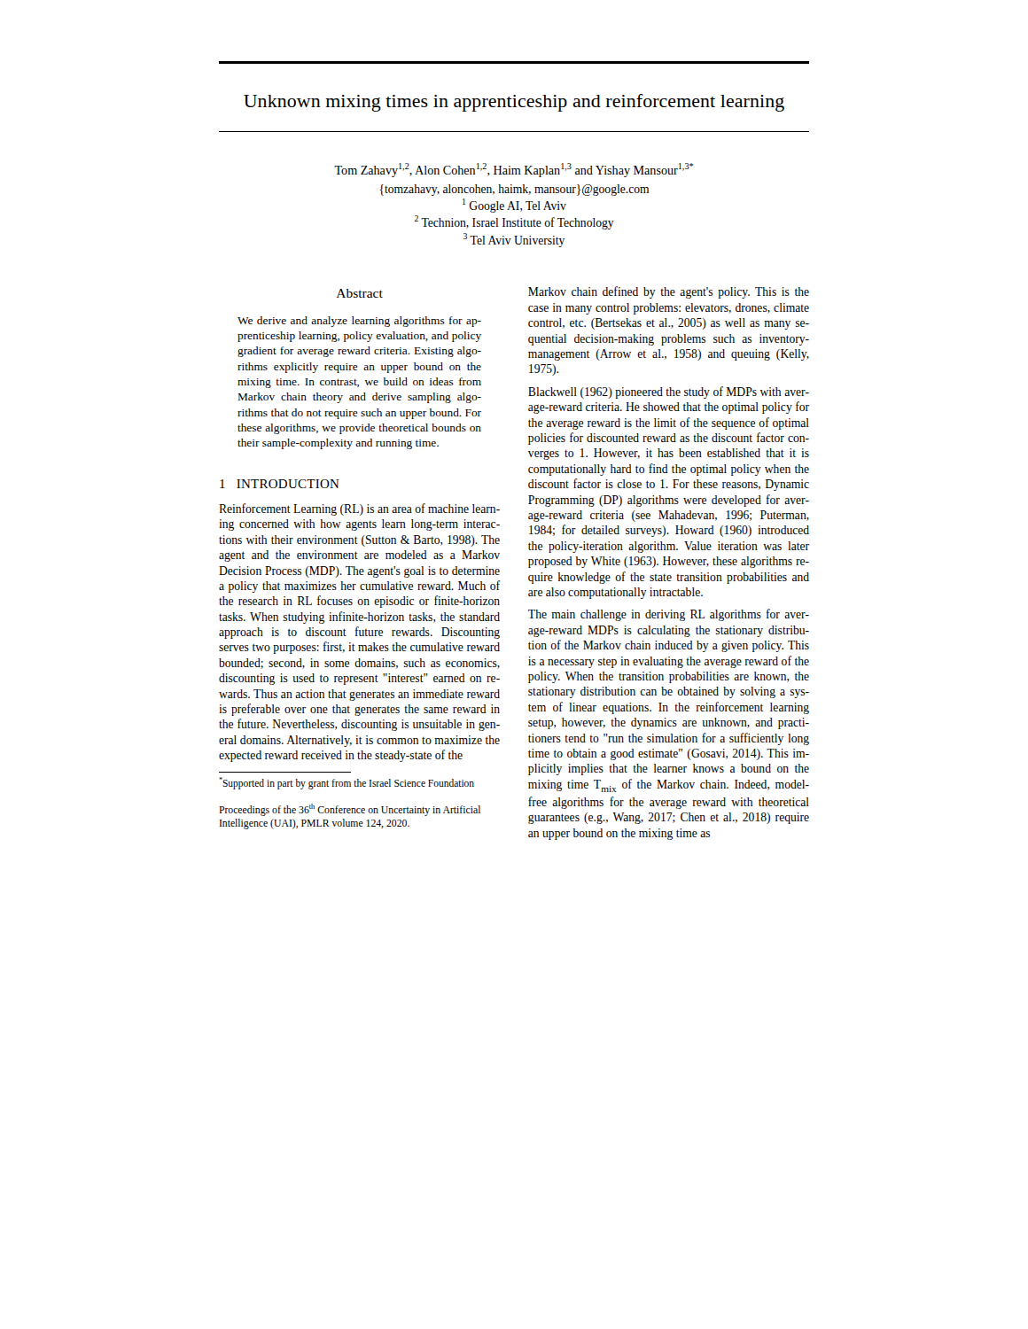Unknown mixing times in apprenticeship and reinforcement learning
Tom Zahavy1,2, Alon Cohen1,2, Haim Kaplan1,3 and Yishay Mansour1,3*
{tomzahavy, aloncohen, haimk, mansour}@google.com
1 Google AI, Tel Aviv
2 Technion, Israel Institute of Technology
3 Tel Aviv University
Abstract
We derive and analyze learning algorithms for apprenticeship learning, policy evaluation, and policy gradient for average reward criteria. Existing algorithms explicitly require an upper bound on the mixing time. In contrast, we build on ideas from Markov chain theory and derive sampling algorithms that do not require such an upper bound. For these algorithms, we provide theoretical bounds on their sample-complexity and running time.
1 INTRODUCTION
Reinforcement Learning (RL) is an area of machine learning concerned with how agents learn long-term interactions with their environment (Sutton & Barto, 1998). The agent and the environment are modeled as a Markov Decision Process (MDP). The agent's goal is to determine a policy that maximizes her cumulative reward. Much of the research in RL focuses on episodic or finite-horizon tasks. When studying infinite-horizon tasks, the standard approach is to discount future rewards. Discounting serves two purposes: first, it makes the cumulative reward bounded; second, in some domains, such as economics, discounting is used to represent "interest" earned on rewards. Thus an action that generates an immediate reward is preferable over one that generates the same reward in the future. Nevertheless, discounting is unsuitable in general domains. Alternatively, it is common to maximize the expected reward received in the steady-state of the
*Supported in part by grant from the Israel Science Foundation
Proceedings of the 36th Conference on Uncertainty in Artificial Intelligence (UAI), PMLR volume 124, 2020.
Markov chain defined by the agent's policy. This is the case in many control problems: elevators, drones, climate control, etc. (Bertsekas et al., 2005) as well as many sequential decision-making problems such as inventory-management (Arrow et al., 1958) and queuing (Kelly, 1975).
Blackwell (1962) pioneered the study of MDPs with average-reward criteria. He showed that the optimal policy for the average reward is the limit of the sequence of optimal policies for discounted reward as the discount factor converges to 1. However, it has been established that it is computationally hard to find the optimal policy when the discount factor is close to 1. For these reasons, Dynamic Programming (DP) algorithms were developed for average-reward criteria (see Mahadevan, 1996; Puterman, 1984; for detailed surveys). Howard (1960) introduced the policy-iteration algorithm. Value iteration was later proposed by White (1963). However, these algorithms require knowledge of the state transition probabilities and are also computationally intractable.
The main challenge in deriving RL algorithms for average-reward MDPs is calculating the stationary distribution of the Markov chain induced by a given policy. This is a necessary step in evaluating the average reward of the policy. When the transition probabilities are known, the stationary distribution can be obtained by solving a system of linear equations. In the reinforcement learning setup, however, the dynamics are unknown, and practitioners tend to "run the simulation for a sufficiently long time to obtain a good estimate" (Gosavi, 2014). This implicitly implies that the learner knows a bound on the mixing time Tmix of the Markov chain. Indeed, model-free algorithms for the average reward with theoretical guarantees (e.g., Wang, 2017; Chen et al., 2018) require an upper bound on the mixing time as